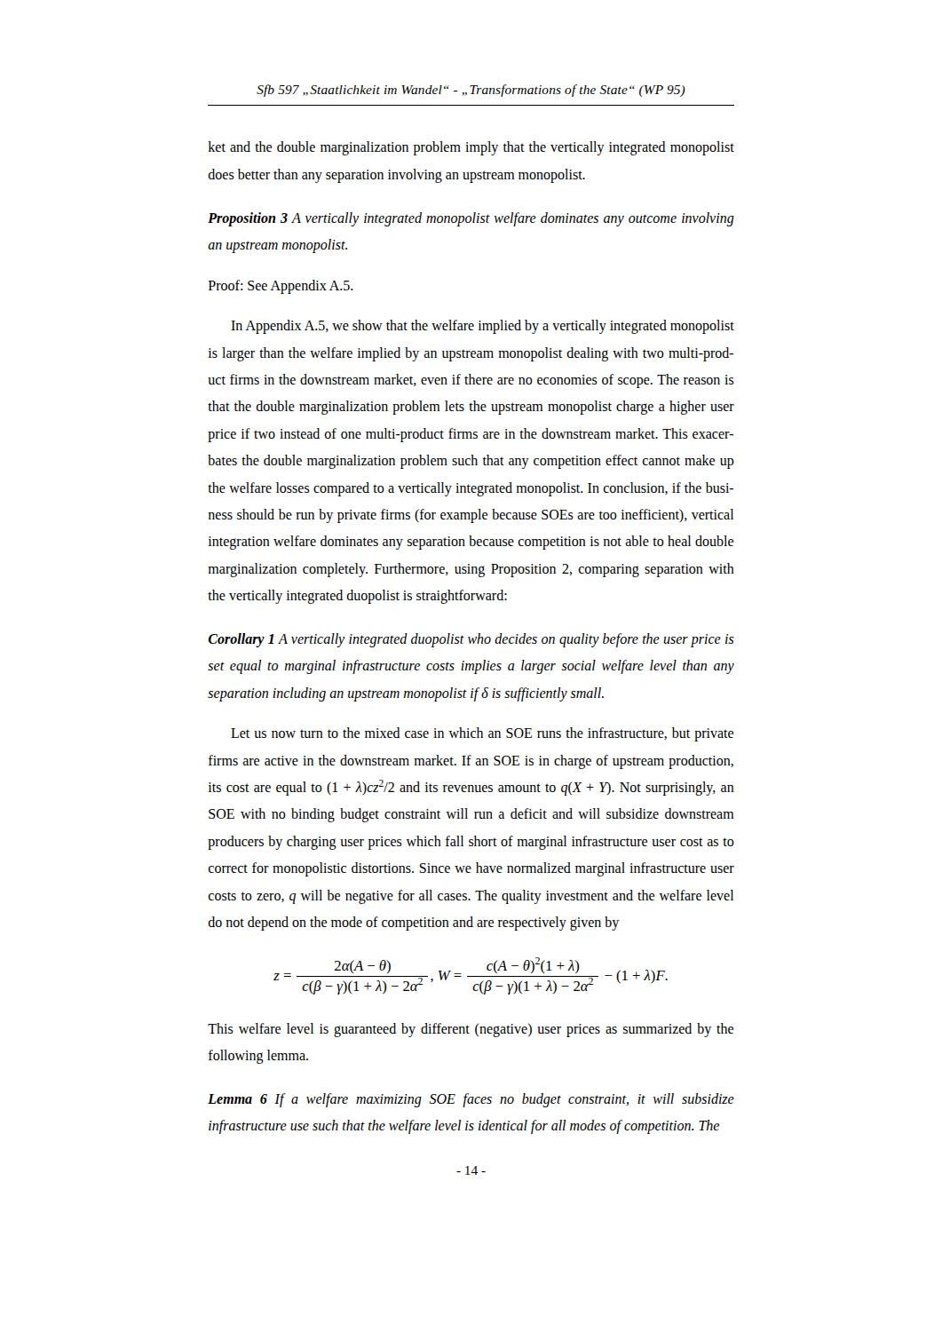Sfb 597 „Staatlichkeit im Wandel“ - „Transformations of the State“ (WP 95)
ket and the double marginalization problem imply that the vertically integrated monopolist does better than any separation involving an upstream monopolist.
Proposition 3 A vertically integrated monopolist welfare dominates any outcome involving an upstream monopolist.
Proof: See Appendix A.5.
In Appendix A.5, we show that the welfare implied by a vertically integrated monopolist is larger than the welfare implied by an upstream monopolist dealing with two multi-product firms in the downstream market, even if there are no economies of scope. The reason is that the double marginalization problem lets the upstream monopolist charge a higher user price if two instead of one multi-product firms are in the downstream market. This exacerbates the double marginalization problem such that any competition effect cannot make up the welfare losses compared to a vertically integrated monopolist. In conclusion, if the business should be run by private firms (for example because SOEs are too inefficient), vertical integration welfare dominates any separation because competition is not able to heal double marginalization completely. Furthermore, using Proposition 2, comparing separation with the vertically integrated duopolist is straightforward:
Corollary 1 A vertically integrated duopolist who decides on quality before the user price is set equal to marginal infrastructure costs implies a larger social welfare level than any separation including an upstream monopolist if δ is sufficiently small.
Let us now turn to the mixed case in which an SOE runs the infrastructure, but private firms are active in the downstream market. If an SOE is in charge of upstream production, its cost are equal to (1 + λ)cz2/2 and its revenues amount to q(X + Y). Not surprisingly, an SOE with no binding budget constraint will run a deficit and will subsidize downstream producers by charging user prices which fall short of marginal infrastructure user cost as to correct for monopolistic distortions. Since we have normalized marginal infrastructure user costs to zero, q will be negative for all cases. The quality investment and the welfare level do not depend on the mode of competition and are respectively given by
z = 2α(A − θ) c(β − γ)(1 + λ) − 2α2 , W = c(A − θ)2(1 + λ) c(β − γ)(1 + λ) − 2α2 − (1 + λ)F.
This welfare level is guaranteed by different (negative) user prices as summarized by the following lemma.
Lemma 6 If a welfare maximizing SOE faces no budget constraint, it will subsidize infrastructure use such that the welfare level is identical for all modes of competition. The
- 14 -